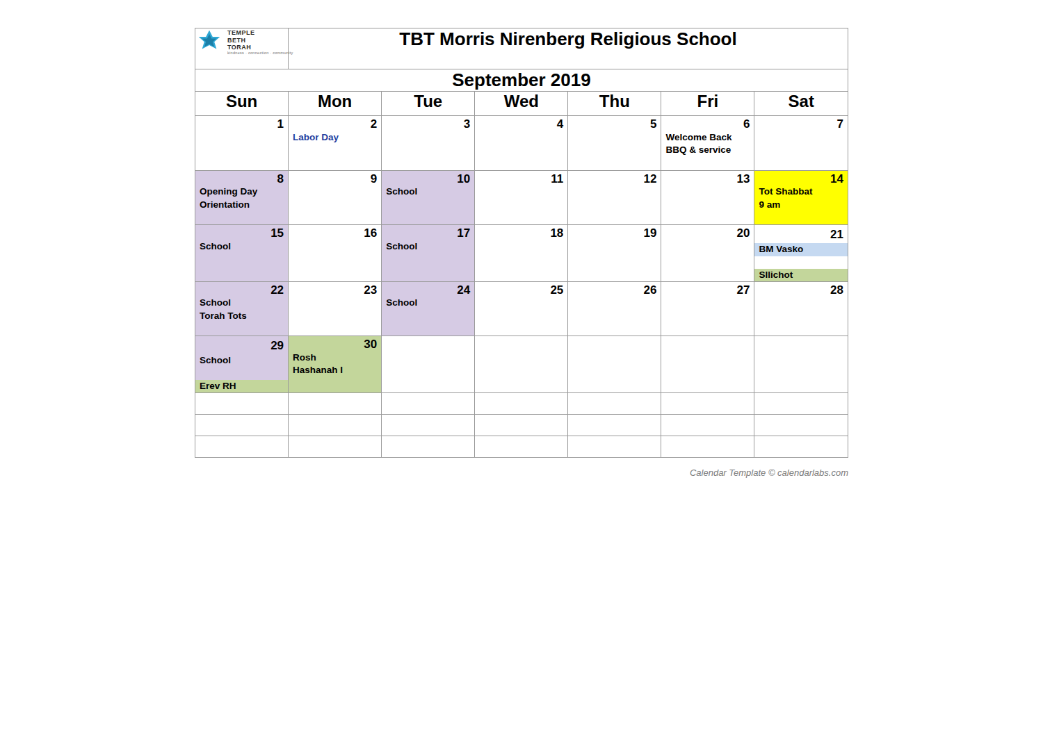| TEMPLE BETH TORAH kindness · connection · community | TBT Morris Nirenberg Religious School |
| September 2019 |
| Sun | Mon | Tue | Wed | Thu | Fri | Sat |
| 1 | 2 Labor Day | 3 | 4 | 5 | 6 Welcome Back BBQ & service | 7 |
| 8 Opening Day Orientation | 9 | 10 School | 11 | 12 | 13 | 14 Tot Shabbat 9 am |
| 15 School | 16 | 17 School | 18 | 19 | 20 | 21 BM Vasko Sllichot |
| 22 School Torah Tots | 23 | 24 School | 25 | 26 | 27 | 28 |
| 29 School Erev RH | 30 Rosh Hashanah I | | | | | |
Calendar Template © calendarlabs.com